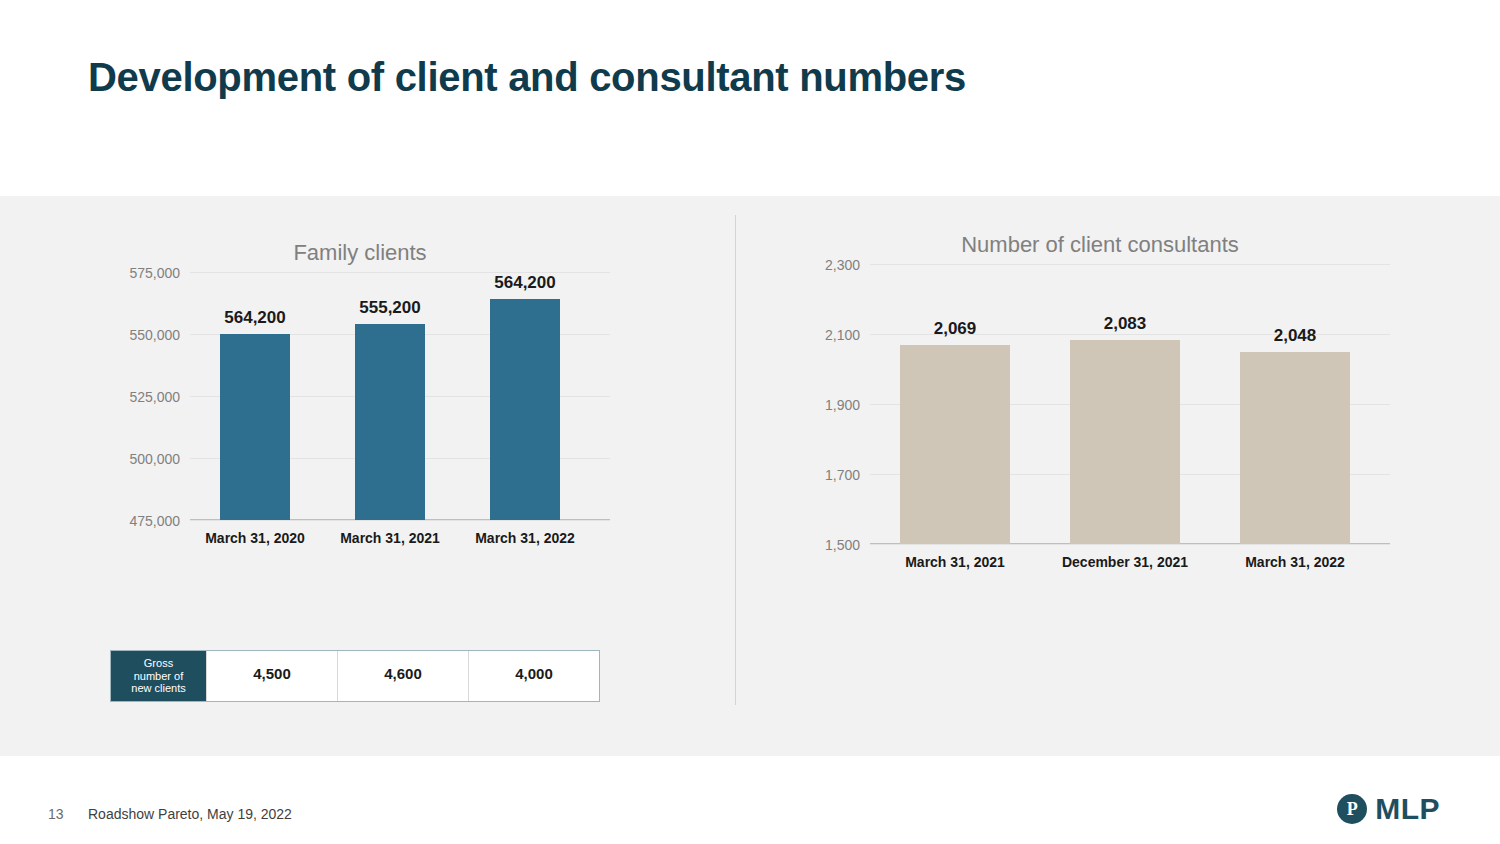Development of client and consultant numbers
Family clients
575,000
550,000
525,000
500,000
475,000
564,200 March 31, 2020
555,200 March 31, 2021
564,200 March 31, 2022
Gross
number of
new clients
4,500
4,600
4,000
Number of client consultants
2,300
2,100
1,900
1,700
1,500
2,069 March 31, 2021
2,083 December 31, 2021
2,048 March 31, 2022
13 Roadshow Pareto, May 19, 2022
P
MLP